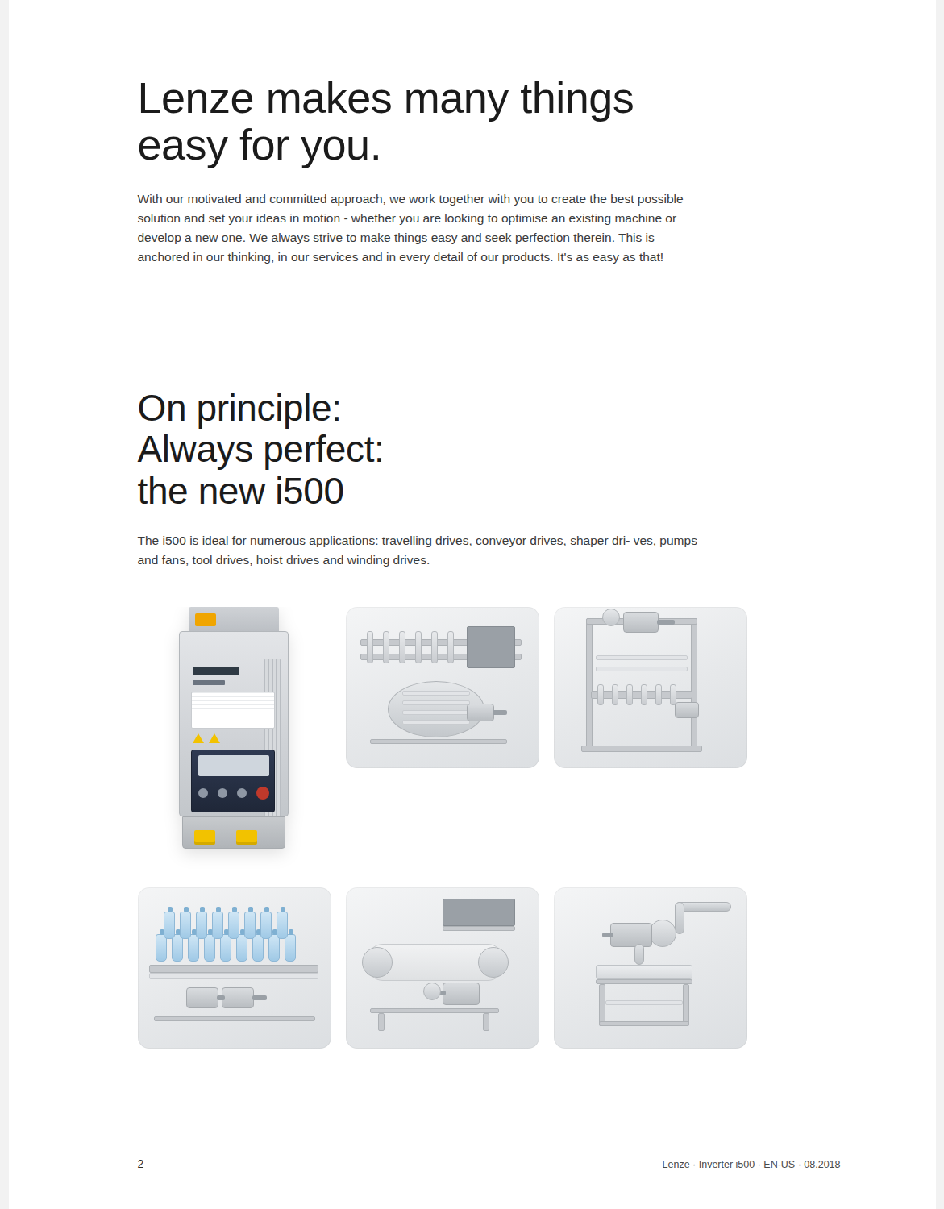Lenze makes many things easy for you.
With our motivated and committed approach, we work together with you to create the best possible solution and set your ideas in motion - whether you are looking to optimise an existing machine or develop a new one. We always strive to make things easy and seek perfection therein. This is anchored in our thinking, in our services and in every detail of our products. It's as easy as that!
On principle:
Always perfect:
the new i500
The i500 is ideal for numerous applications: travelling drives, conveyor drives, shaper dri- ves, pumps and fans, tool drives, hoist drives and winding drives.
2
Lenze · Inverter i500 · EN-US · 08.2018